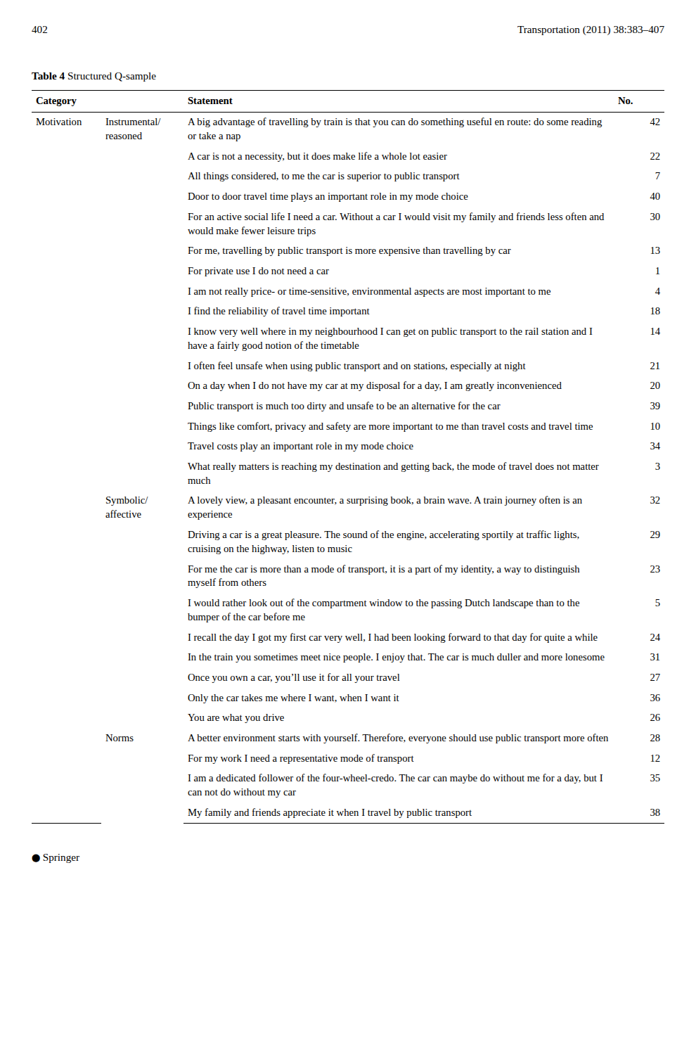402 Transportation (2011) 38:383–407
Table 4 Structured Q-sample
| Category | Statement | No. |
| --- | --- | --- |
| Motivation | Instrumental/ reasoned | A big advantage of travelling by train is that you can do something useful en route: do some reading or take a nap | 42 |
| A car is not a necessity, but it does make life a whole lot easier | 22 |
| All things considered, to me the car is superior to public transport | 7 |
| Door to door travel time plays an important role in my mode choice | 40 |
| For an active social life I need a car. Without a car I would visit my family and friends less often and would make fewer leisure trips | 30 |
| For me, travelling by public transport is more expensive than travelling by car | 13 |
| For private use I do not need a car | 1 |
| I am not really price- or time-sensitive, environmental aspects are most important to me | 4 |
| I find the reliability of travel time important | 18 |
| I know very well where in my neighbourhood I can get on public transport to the rail station and I have a fairly good notion of the timetable | 14 |
| I often feel unsafe when using public transport and on stations, especially at night | 21 |
| On a day when I do not have my car at my disposal for a day, I am greatly inconvenienced | 20 |
| Public transport is much too dirty and unsafe to be an alternative for the car | 39 |
| Things like comfort, privacy and safety are more important to me than travel costs and travel time | 10 |
| Travel costs play an important role in my mode choice | 34 |
| What really matters is reaching my destination and getting back, the mode of travel does not matter much | 3 |
| | Symbolic/ affective | A lovely view, a pleasant encounter, a surprising book, a brain wave. A train journey often is an experience | 32 |
| | Driving a car is a great pleasure. The sound of the engine, accelerating sportily at traffic lights, cruising on the highway, listen to music | 29 |
| | For me the car is more than a mode of transport, it is a part of my identity, a way to distinguish myself from others | 23 |
| | I would rather look out of the compartment window to the passing Dutch landscape than to the bumper of the car before me | 5 |
| | I recall the day I got my first car very well, I had been looking forward to that day for quite a while | 24 |
| | In the train you sometimes meet nice people. I enjoy that. The car is much duller and more lonesome | 31 |
| | Once you own a car, you’ll use it for all your travel | 27 |
| | Only the car takes me where I want, when I want it | 36 |
| | You are what you drive | 26 |
| | Norms | A better environment starts with yourself. Therefore, everyone should use public transport more often | 28 |
| | For my work I need a representative mode of transport | 12 |
| | I am a dedicated follower of the four-wheel-credo. The car can maybe do without me for a day, but I can not do without my car | 35 |
| | My family and friends appreciate it when I travel by public transport | 38 |
Springer